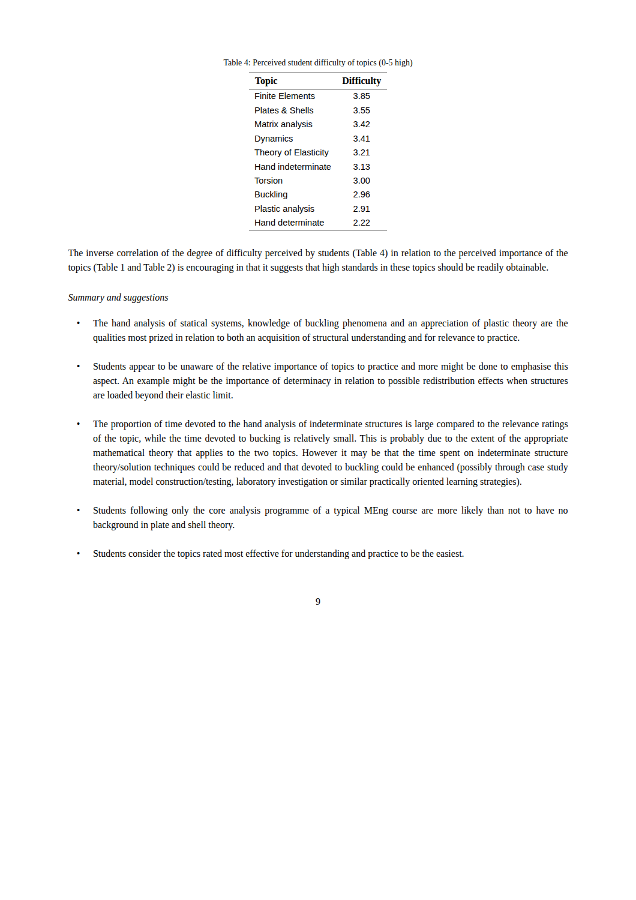Table 4: Perceived student difficulty of topics (0-5 high)
| Topic | Difficulty |
| --- | --- |
| Finite Elements | 3.85 |
| Plates & Shells | 3.55 |
| Matrix analysis | 3.42 |
| Dynamics | 3.41 |
| Theory of Elasticity | 3.21 |
| Hand indeterminate | 3.13 |
| Torsion | 3.00 |
| Buckling | 2.96 |
| Plastic analysis | 2.91 |
| Hand determinate | 2.22 |
The inverse correlation of the degree of difficulty perceived by students (Table 4) in relation to the perceived importance of the topics (Table 1 and Table 2) is encouraging in that it suggests that high standards in these topics should be readily obtainable.
Summary and suggestions
The hand analysis of statical systems, knowledge of buckling phenomena and an appreciation of plastic theory are the qualities most prized in relation to both an acquisition of structural understanding and for relevance to practice.
Students appear to be unaware of the relative importance of topics to practice and more might be done to emphasise this aspect. An example might be the importance of determinacy in relation to possible redistribution effects when structures are loaded beyond their elastic limit.
The proportion of time devoted to the hand analysis of indeterminate structures is large compared to the relevance ratings of the topic, while the time devoted to bucking is relatively small. This is probably due to the extent of the appropriate mathematical theory that applies to the two topics. However it may be that the time spent on indeterminate structure theory/solution techniques could be reduced and that devoted to buckling could be enhanced (possibly through case study material, model construction/testing, laboratory investigation or similar practically oriented learning strategies).
Students following only the core analysis programme of a typical MEng course are more likely than not to have no background in plate and shell theory.
Students consider the topics rated most effective for understanding and practice to be the easiest.
9